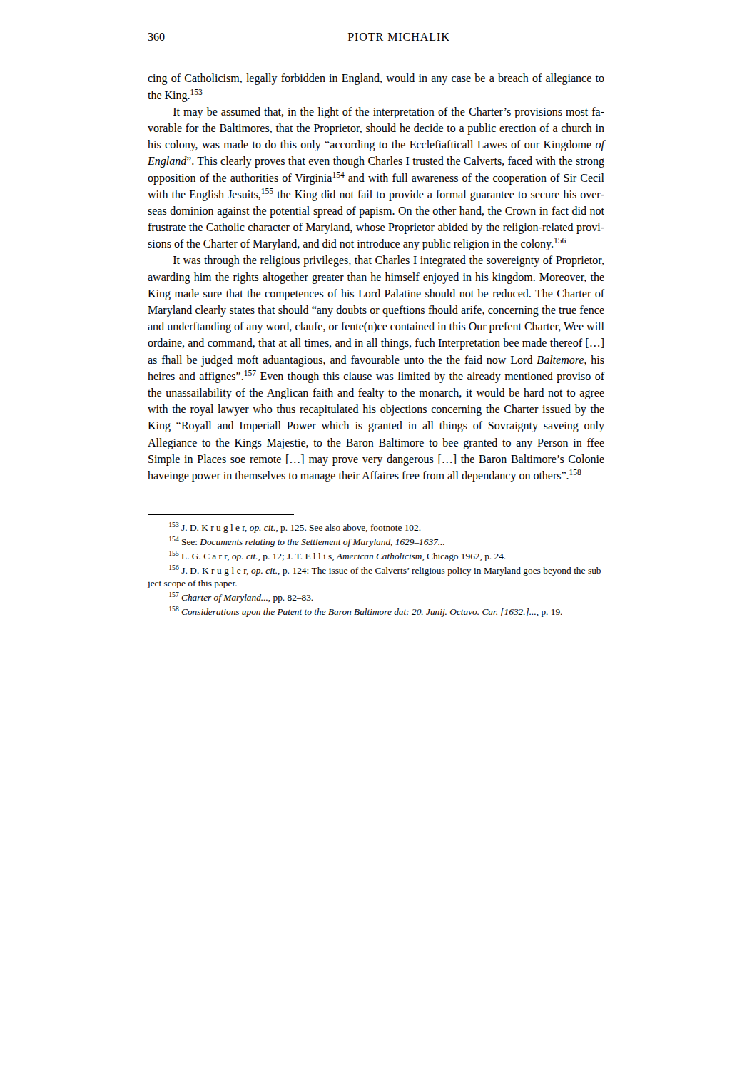360 PIOTR MICHALIK
cing of Catholicism, legally forbidden in England, would in any case be a breach of allegiance to the King.153
It may be assumed that, in the light of the interpretation of the Charter’s provisions most favorable for the Baltimores, that the Proprietor, should he decide to a public erection of a church in his colony, was made to do this only “according to the Ecclefiafticall Lawes of our Kingdome of England”. This clearly proves that even though Charles I trusted the Calverts, faced with the strong opposition of the authorities of Virginia154 and with full awareness of the cooperation of Sir Cecil with the English Jesuits,155 the King did not fail to provide a formal guarantee to secure his overseas dominion against the potential spread of papism. On the other hand, the Crown in fact did not frustrate the Catholic character of Maryland, whose Proprietor abided by the religion-related provisions of the Charter of Maryland, and did not introduce any public religion in the colony.156
It was through the religious privileges, that Charles I integrated the sovereignty of Proprietor, awarding him the rights altogether greater than he himself enjoyed in his kingdom. Moreover, the King made sure that the competences of his Lord Palatine should not be reduced. The Charter of Maryland clearly states that should “any doubts or queftions fhould arife, concerning the true fence and underftanding of any word, claufe, or fente(n)ce contained in this Our prefent Charter, Wee will ordaine, and command, that at all times, and in all things, fuch Interpretation bee made thereof […] as fhall be judged moft aduantagious, and favourable unto the the faid now Lord Baltemore, his heires and affignes”.157 Even though this clause was limited by the already mentioned proviso of the unassailability of the Anglican faith and fealty to the monarch, it would be hard not to agree with the royal lawyer who thus recapitulated his objections concerning the Charter issued by the King “Royall and Imperiall Power which is granted in all things of Sovraignty saveing only Allegiance to the Kings Majestie, to the Baron Baltimore to bee granted to any Person in ffee Simple in Places soe remote […] may prove very dangerous […] the Baron Baltimore’s Colonie haveinge power in themselves to manage their Affaires free from all dependancy on others”.158
153 J. D. K r u g l e r, op. cit., p. 125. See also above, footnote 102.
154 See: Documents relating to the Settlement of Maryland, 1629–1637...
155 L. G. C a r r, op. cit., p. 12; J. T. E l l i s, American Catholicism, Chicago 1962, p. 24.
156 J. D. K r u g l e r, op. cit., p. 124: The issue of the Calverts’ religious policy in Maryland goes beyond the subject scope of this paper.
157 Charter of Maryland..., pp. 82–83.
158 Considerations upon the Patent to the Baron Baltimore dat: 20. Junij. Octavo. Car. [1632.]..., p. 19.